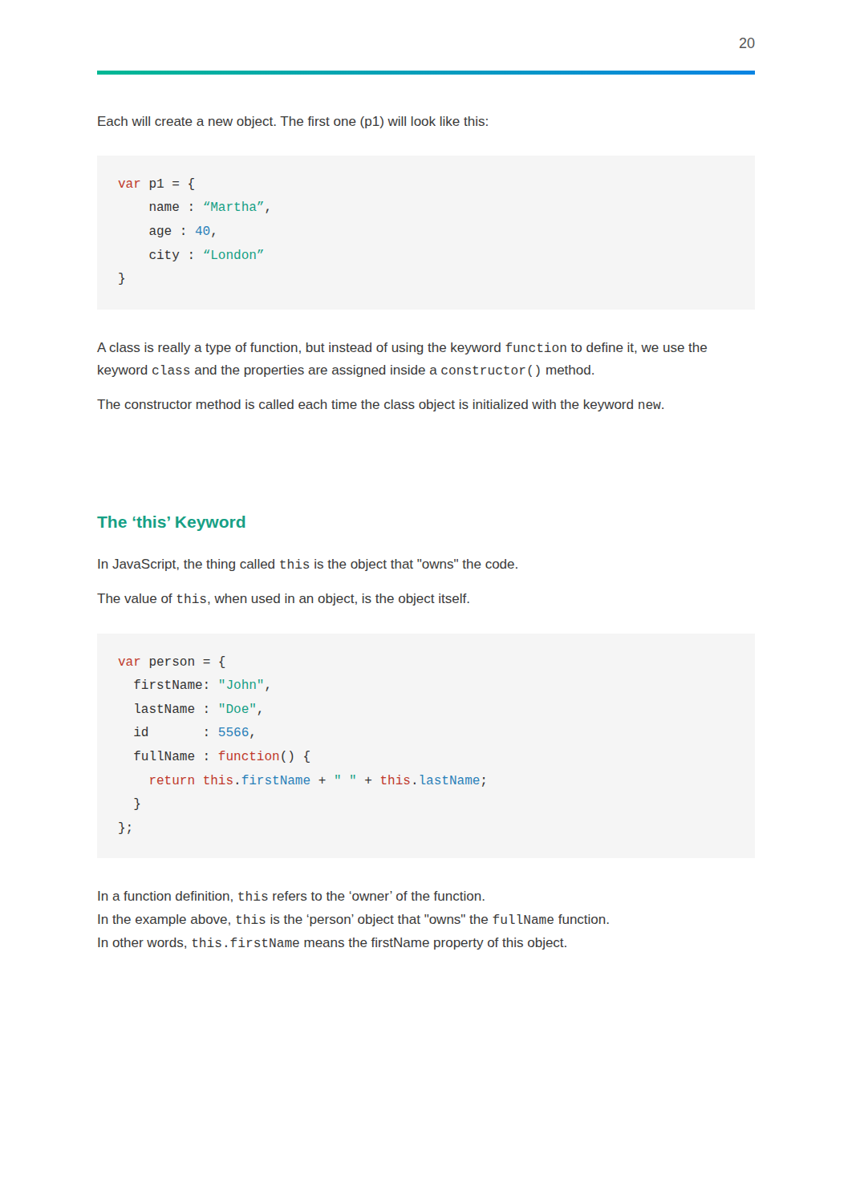20
Each will create a new object. The first one (p1) will look like this:
var p1 = {
    name : “Martha”,
    age : 40,
    city : “London”
}
A class is really a type of function, but instead of using the keyword function to define it, we use the keyword class and the properties are assigned inside a constructor() method.
The constructor method is called each time the class object is initialized with the keyword new.
The ‘this’ Keyword
In JavaScript, the thing called this is the object that "owns" the code.
The value of this, when used in an object, is the object itself.
var person = {
  firstName: "John",
  lastName : "Doe",
  id       : 5566,
  fullName : function() {
    return this.firstName + " " + this.lastName;
  }
};
In a function definition, this refers to the ‘owner’ of the function.
In the example above, this is the ‘person’ object that "owns" the fullName function.
In other words, this.firstName means the firstName property of this object.